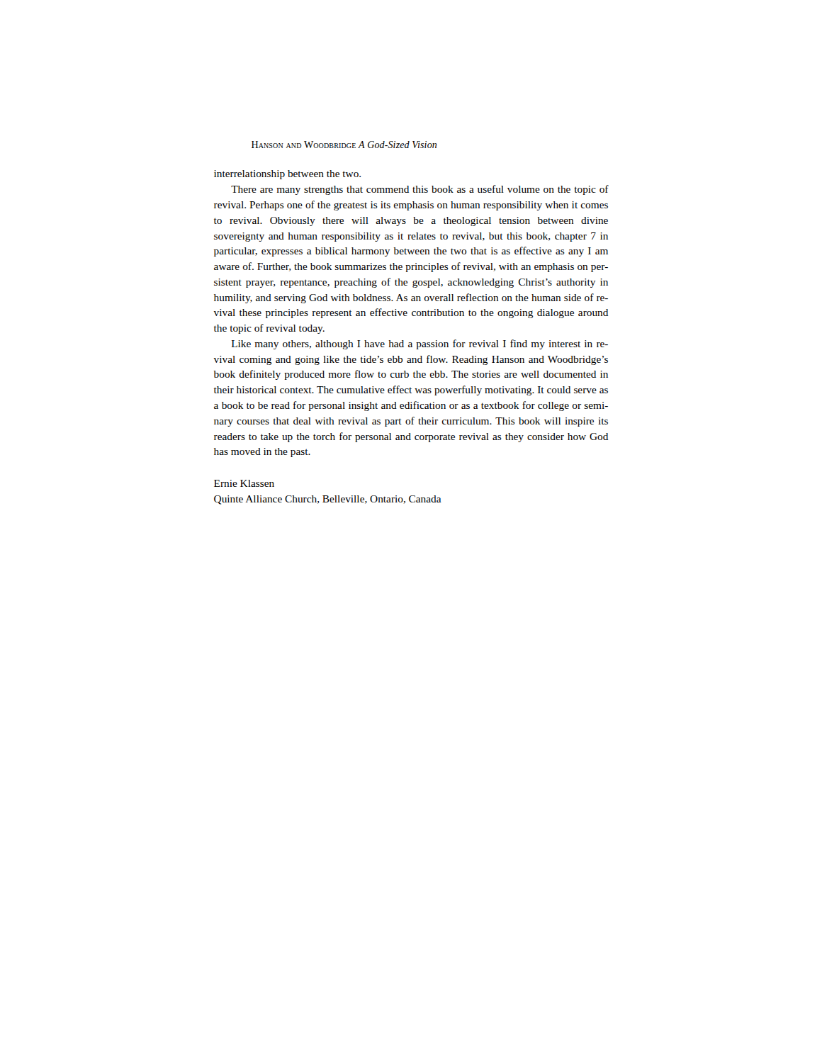Hanson and Woodbridge A God-Sized Vision
interrelationship between the two.
There are many strengths that commend this book as a useful volume on the topic of revival. Perhaps one of the greatest is its emphasis on human responsibility when it comes to revival. Obviously there will always be a theological tension between divine sovereignty and human responsibility as it relates to revival, but this book, chapter 7 in particular, expresses a biblical harmony between the two that is as effective as any I am aware of. Further, the book summarizes the principles of revival, with an emphasis on persistent prayer, repentance, preaching of the gospel, acknowledging Christ’s authority in humility, and serving God with boldness. As an overall reflection on the human side of revival these principles represent an effective contribution to the ongoing dialogue around the topic of revival today.
Like many others, although I have had a passion for revival I find my interest in revival coming and going like the tide’s ebb and flow. Reading Hanson and Woodbridge’s book definitely produced more flow to curb the ebb. The stories are well documented in their historical context. The cumulative effect was powerfully motivating. It could serve as a book to be read for personal insight and edification or as a textbook for college or seminary courses that deal with revival as part of their curriculum. This book will inspire its readers to take up the torch for personal and corporate revival as they consider how God has moved in the past.
Ernie Klassen
Quinte Alliance Church, Belleville, Ontario, Canada